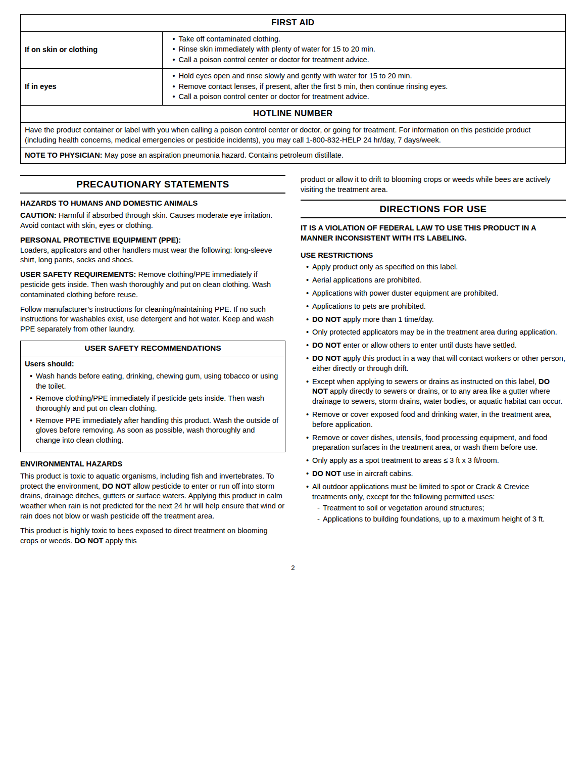| FIRST AID |
| --- |
| If on skin or clothing | Take off contaminated clothing. Rinse skin immediately with plenty of water for 15 to 20 min. Call a poison control center or doctor for treatment advice. |
| If in eyes | Hold eyes open and rinse slowly and gently with water for 15 to 20 min. Remove contact lenses, if present, after the first 5 min, then continue rinsing eyes. Call a poison control center or doctor for treatment advice. |
| HOTLINE NUMBER |
| Have the product container or label with you when calling a poison control center or doctor, or going for treatment. For information on this pesticide product (including health concerns, medical emergencies or pesticide incidents), you may call 1-800-832-HELP 24 hr/day, 7 days/week. |
| NOTE TO PHYSICIAN: May pose an aspiration pneumonia hazard. Contains petroleum distillate. |
PRECAUTIONARY STATEMENTS
HAZARDS TO HUMANS AND DOMESTIC ANIMALS
CAUTION: Harmful if absorbed through skin. Causes moderate eye irritation. Avoid contact with skin, eyes or clothing.
PERSONAL PROTECTIVE EQUIPMENT (PPE):
Loaders, applicators and other handlers must wear the following: long-sleeve shirt, long pants, socks and shoes.
USER SAFETY REQUIREMENTS: Remove clothing/PPE immediately if pesticide gets inside. Then wash thoroughly and put on clean clothing. Wash contaminated clothing before reuse.
Follow manufacturer’s instructions for cleaning/maintaining PPE. If no such instructions for washables exist, use detergent and hot water. Keep and wash PPE separately from other laundry.
USER SAFETY RECOMMENDATIONS
Users should:
Wash hands before eating, drinking, chewing gum, using tobacco or using the toilet.
Remove clothing/PPE immediately if pesticide gets inside. Then wash thoroughly and put on clean clothing.
Remove PPE immediately after handling this product. Wash the outside of gloves before removing. As soon as possible, wash thoroughly and change into clean clothing.
ENVIRONMENTAL HAZARDS
This product is toxic to aquatic organisms, including fish and invertebrates. To protect the environment, DO NOT allow pesticide to enter or run off into storm drains, drainage ditches, gutters or surface waters. Applying this product in calm weather when rain is not predicted for the next 24 hr will help ensure that wind or rain does not blow or wash pesticide off the treatment area.
This product is highly toxic to bees exposed to direct treatment on blooming crops or weeds. DO NOT apply this
product or allow it to drift to blooming crops or weeds while bees are actively visiting the treatment area.
DIRECTIONS FOR USE
IT IS A VIOLATION OF FEDERAL LAW TO USE THIS PRODUCT IN A MANNER INCONSISTENT WITH ITS LABELING.
USE RESTRICTIONS
Apply product only as specified on this label.
Aerial applications are prohibited.
Applications with power duster equipment are prohibited.
Applications to pets are prohibited.
DO NOT apply more than 1 time/day.
Only protected applicators may be in the treatment area during application.
DO NOT enter or allow others to enter until dusts have settled.
DO NOT apply this product in a way that will contact workers or other person, either directly or through drift.
Except when applying to sewers or drains as instructed on this label, DO NOT apply directly to sewers or drains, or to any area like a gutter where drainage to sewers, storm drains, water bodies, or aquatic habitat can occur.
Remove or cover exposed food and drinking water, in the treatment area, before application.
Remove or cover dishes, utensils, food processing equipment, and food preparation surfaces in the treatment area, or wash them before use.
Only apply as a spot treatment to areas ≤ 3 ft x 3 ft/room.
DO NOT use in aircraft cabins.
All outdoor applications must be limited to spot or Crack & Crevice treatments only, except for the following permitted uses:
Treatment to soil or vegetation around structures;
Applications to building foundations, up to a maximum height of 3 ft.
2